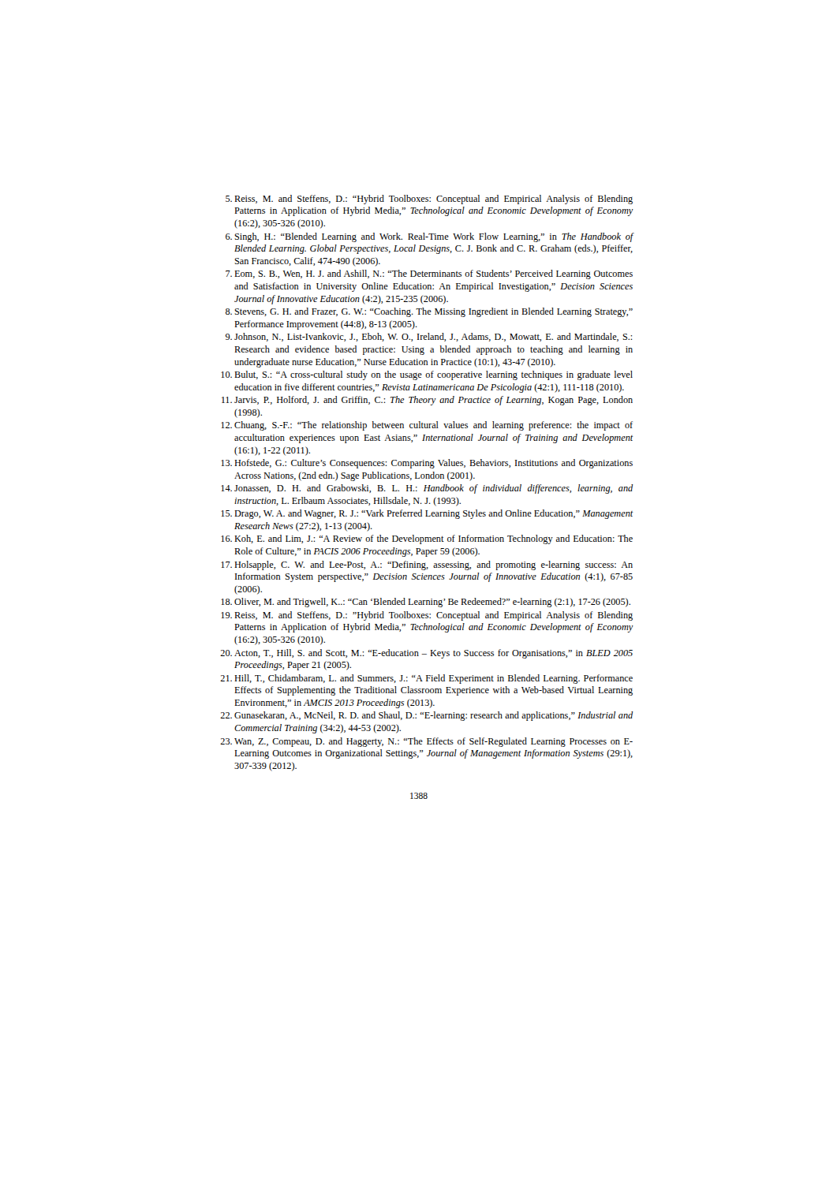5. Reiss, M. and Steffens, D.: “Hybrid Toolboxes: Conceptual and Empirical Analysis of Blending Patterns in Application of Hybrid Media,” Technological and Economic Development of Economy (16:2), 305-326 (2010).
6. Singh, H.: “Blended Learning and Work. Real-Time Work Flow Learning,” in The Handbook of Blended Learning. Global Perspectives, Local Designs, C. J. Bonk and C. R. Graham (eds.), Pfeiffer, San Francisco, Calif, 474-490 (2006).
7. Eom, S. B., Wen, H. J. and Ashill, N.: “The Determinants of Students’ Perceived Learning Outcomes and Satisfaction in University Online Education: An Empirical Investigation,” Decision Sciences Journal of Innovative Education (4:2), 215-235 (2006).
8. Stevens, G. H. and Frazer, G. W.: “Coaching. The Missing Ingredient in Blended Learning Strategy,” Performance Improvement (44:8), 8-13 (2005).
9. Johnson, N., List-Ivankovic, J., Eboh, W. O., Ireland, J., Adams, D., Mowatt, E. and Martindale, S.: Research and evidence based practice: Using a blended approach to teaching and learning in undergraduate nurse Education,” Nurse Education in Practice (10:1), 43-47 (2010).
10. Bulut, S.: “A cross-cultural study on the usage of cooperative learning techniques in graduate level education in five different countries,” Revista Latinamericana De Psicologia (42:1), 111-118 (2010).
11. Jarvis, P., Holford, J. and Griffin, C.: The Theory and Practice of Learning, Kogan Page, London (1998).
12. Chuang, S.-F.: “The relationship between cultural values and learning preference: the impact of acculturation experiences upon East Asians,” International Journal of Training and Development (16:1), 1-22 (2011).
13. Hofstede, G.: Culture’s Consequences: Comparing Values, Behaviors, Institutions and Organizations Across Nations, (2nd edn.) Sage Publications, London (2001).
14. Jonassen, D. H. and Grabowski, B. L. H.: Handbook of individual differences, learning, and instruction, L. Erlbaum Associates, Hillsdale, N. J. (1993).
15. Drago, W. A. and Wagner, R. J.: “Vark Preferred Learning Styles and Online Education,” Management Research News (27:2), 1-13 (2004).
16. Koh, E. and Lim, J.: “A Review of the Development of Information Technology and Education: The Role of Culture,” in PACIS 2006 Proceedings, Paper 59 (2006).
17. Holsapple, C. W. and Lee-Post, A.: “Defining, assessing, and promoting e-learning success: An Information System perspective,” Decision Sciences Journal of Innovative Education (4:1), 67-85 (2006).
18. Oliver, M. and Trigwell, K..: “Can ‘Blended Learning’ Be Redeemed?” e-learning (2:1), 17-26 (2005).
19. Reiss, M. and Steffens, D.: ”Hybrid Toolboxes: Conceptual and Empirical Analysis of Blending Patterns in Application of Hybrid Media,” Technological and Economic Development of Economy (16:2), 305-326 (2010).
20. Acton, T., Hill, S. and Scott, M.: “E-education – Keys to Success for Organisations,” in BLED 2005 Proceedings, Paper 21 (2005).
21. Hill, T., Chidambaram, L. and Summers, J.: “A Field Experiment in Blended Learning. Performance Effects of Supplementing the Traditional Classroom Experience with a Web-based Virtual Learning Environment,” in AMCIS 2013 Proceedings (2013).
22. Gunasekaran, A., McNeil, R. D. and Shaul, D.: “E-learning: research and applications,” Industrial and Commercial Training (34:2), 44-53 (2002).
23. Wan, Z., Compeau, D. and Haggerty, N.: “The Effects of Self-Regulated Learning Processes on E-Learning Outcomes in Organizational Settings,” Journal of Management Information Systems (29:1), 307-339 (2012).
1388